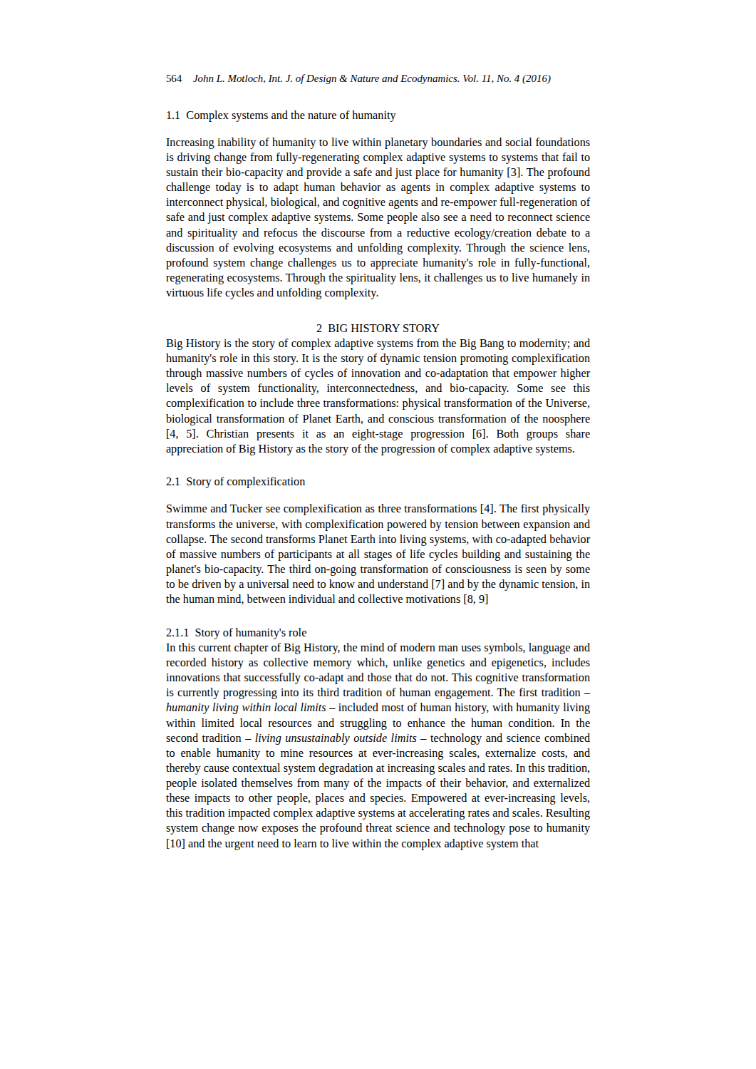564 John L. Motloch, Int. J. of Design & Nature and Ecodynamics. Vol. 11, No. 4 (2016)
1.1 Complex systems and the nature of humanity
Increasing inability of humanity to live within planetary boundaries and social foundations is driving change from fully-regenerating complex adaptive systems to systems that fail to sustain their bio-capacity and provide a safe and just place for humanity [3]. The profound challenge today is to adapt human behavior as agents in complex adaptive systems to interconnect physical, biological, and cognitive agents and re-empower full-regeneration of safe and just complex adaptive systems. Some people also see a need to reconnect science and spirituality and refocus the discourse from a reductive ecology/creation debate to a discussion of evolving ecosystems and unfolding complexity. Through the science lens, profound system change challenges us to appreciate humanity's role in fully-functional, regenerating ecosystems. Through the spirituality lens, it challenges us to live humanely in virtuous life cycles and unfolding complexity.
2 BIG HISTORY STORY
Big History is the story of complex adaptive systems from the Big Bang to modernity; and humanity's role in this story. It is the story of dynamic tension promoting complexification through massive numbers of cycles of innovation and co-adaptation that empower higher levels of system functionality, interconnectedness, and bio-capacity. Some see this complexification to include three transformations: physical transformation of the Universe, biological transformation of Planet Earth, and conscious transformation of the noosphere [4, 5]. Christian presents it as an eight-stage progression [6]. Both groups share appreciation of Big History as the story of the progression of complex adaptive systems.
2.1 Story of complexification
Swimme and Tucker see complexification as three transformations [4]. The first physically transforms the universe, with complexification powered by tension between expansion and collapse. The second transforms Planet Earth into living systems, with co-adapted behavior of massive numbers of participants at all stages of life cycles building and sustaining the planet's bio-capacity. The third on-going transformation of consciousness is seen by some to be driven by a universal need to know and understand [7] and by the dynamic tension, in the human mind, between individual and collective motivations [8, 9]
2.1.1 Story of humanity's role
In this current chapter of Big History, the mind of modern man uses symbols, language and recorded history as collective memory which, unlike genetics and epigenetics, includes innovations that successfully co-adapt and those that do not. This cognitive transformation is currently progressing into its third tradition of human engagement. The first tradition – humanity living within local limits – included most of human history, with humanity living within limited local resources and struggling to enhance the human condition. In the second tradition – living unsustainably outside limits – technology and science combined to enable humanity to mine resources at ever-increasing scales, externalize costs, and thereby cause contextual system degradation at increasing scales and rates. In this tradition, people isolated themselves from many of the impacts of their behavior, and externalized these impacts to other people, places and species. Empowered at ever-increasing levels, this tradition impacted complex adaptive systems at accelerating rates and scales. Resulting system change now exposes the profound threat science and technology pose to humanity [10] and the urgent need to learn to live within the complex adaptive system that